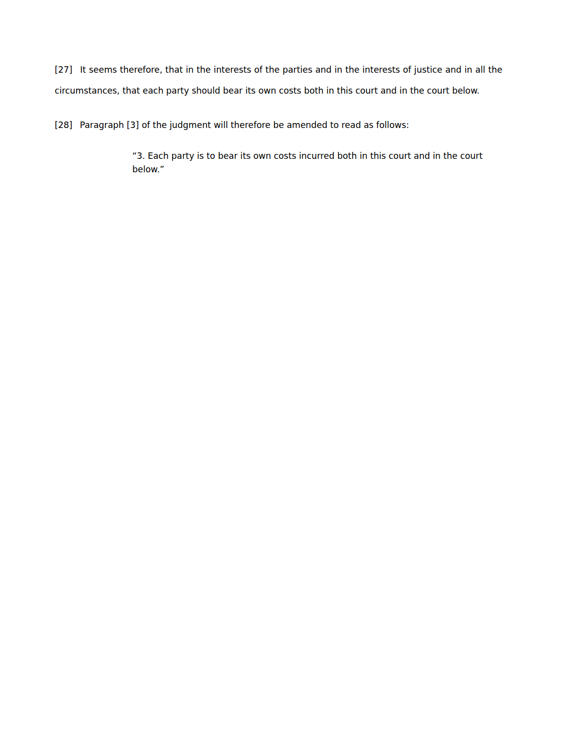[27] It seems therefore, that in the interests of the parties and in the interests of justice and in all the circumstances, that each party should bear its own costs both in this court and in the court below.
[28] Paragraph [3] of the judgment will therefore be amended to read as follows:
“3. Each party is to bear its own costs incurred both in this court and in the court below.”